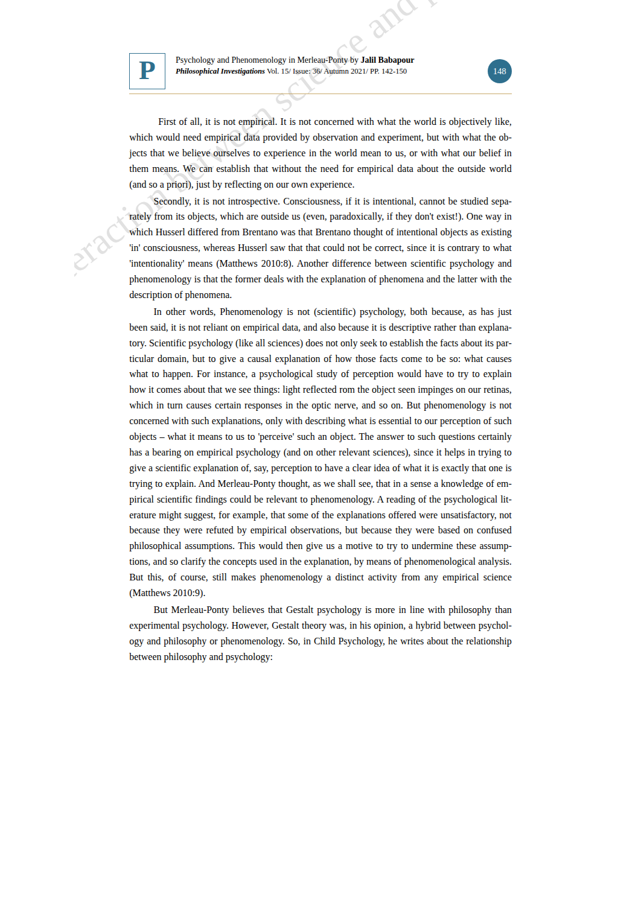interaction between science and philosophy
P
Psychology and Phenomenology in Merleau-Ponty by Jalil Babapour
Philosophical Investigations Vol. 15/ Issue: 36/ Autumn 2021/ PP. 142-150
148
First of all, it is not empirical. It is not concerned with what the world is objectively like, which would need empirical data provided by observation and experiment, but with what the objects that we believe ourselves to experience in the world mean to us, or with what our belief in them means. We can establish that without the need for empirical data about the outside world (and so a priori), just by reflecting on our own experience.
Secondly, it is not introspective. Consciousness, if it is intentional, cannot be studied separately from its objects, which are outside us (even, paradoxically, if they don't exist!). One way in which Husserl differed from Brentano was that Brentano thought of intentional objects as existing 'in' consciousness, whereas Husserl saw that that could not be correct, since it is contrary to what 'intentionality' means (Matthews 2010:8). Another difference between scientific psychology and phenomenology is that the former deals with the explanation of phenomena and the latter with the description of phenomena.
In other words, Phenomenology is not (scientific) psychology, both because, as has just been said, it is not reliant on empirical data, and also because it is descriptive rather than explanatory. Scientific psychology (like all sciences) does not only seek to establish the facts about its particular domain, but to give a causal explanation of how those facts come to be so: what causes what to happen. For instance, a psychological study of perception would have to try to explain how it comes about that we see things: light reflected rom the object seen impinges on our retinas, which in turn causes certain responses in the optic nerve, and so on. But phenomenology is not concerned with such explanations, only with describing what is essential to our perception of such objects – what it means to us to 'perceive' such an object. The answer to such questions certainly has a bearing on empirical psychology (and on other relevant sciences), since it helps in trying to give a scientific explanation of, say, perception to have a clear idea of what it is exactly that one is trying to explain. And Merleau-Ponty thought, as we shall see, that in a sense a knowledge of empirical scientific findings could be relevant to phenomenology. A reading of the psychological literature might suggest, for example, that some of the explanations offered were unsatisfactory, not because they were refuted by empirical observations, but because they were based on confused philosophical assumptions. This would then give us a motive to try to undermine these assumptions, and so clarify the concepts used in the explanation, by means of phenomenological analysis. But this, of course, still makes phenomenology a distinct activity from any empirical science (Matthews 2010:9).
But Merleau-Ponty believes that Gestalt psychology is more in line with philosophy than experimental psychology. However, Gestalt theory was, in his opinion, a hybrid between psychology and philosophy or phenomenology. So, in Child Psychology, he writes about the relationship between philosophy and psychology: